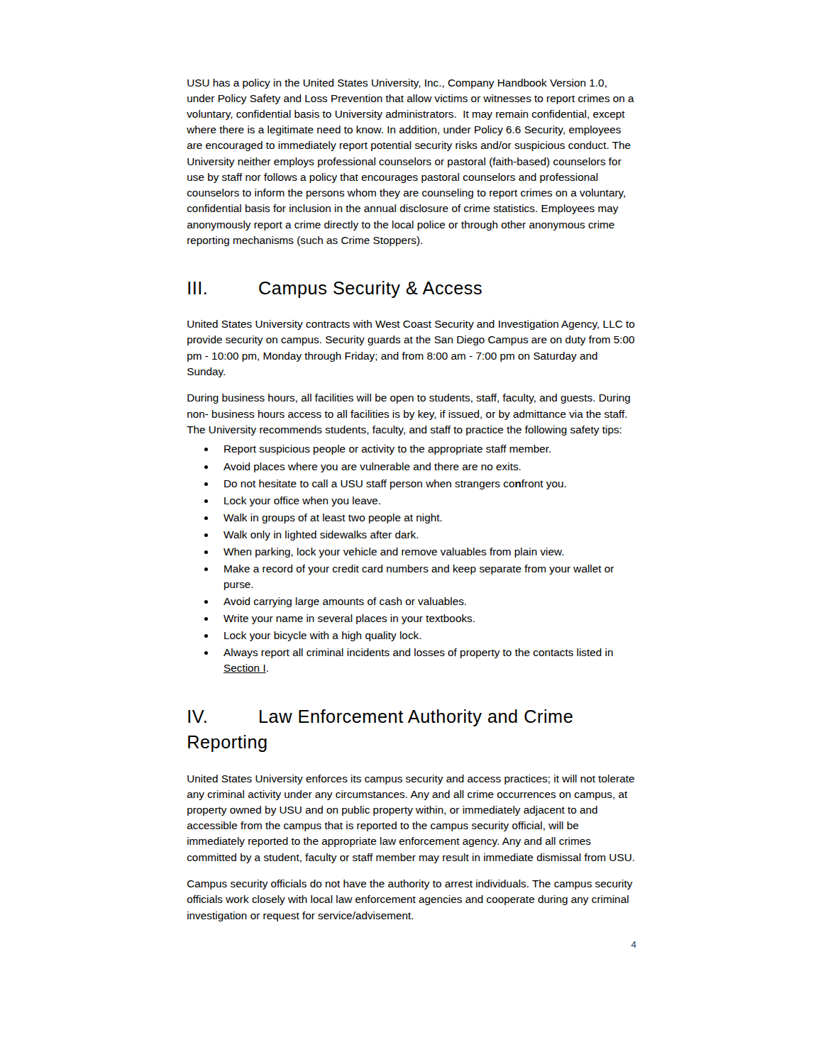USU has a policy in the United States University, Inc., Company Handbook Version 1.0, under Policy Safety and Loss Prevention that allow victims or witnesses to report crimes on a voluntary, confidential basis to University administrators. It may remain confidential, except where there is a legitimate need to know. In addition, under Policy 6.6 Security, employees are encouraged to immediately report potential security risks and/or suspicious conduct. The University neither employs professional counselors or pastoral (faith-based) counselors for use by staff nor follows a policy that encourages pastoral counselors and professional counselors to inform the persons whom they are counseling to report crimes on a voluntary, confidential basis for inclusion in the annual disclosure of crime statistics. Employees may anonymously report a crime directly to the local police or through other anonymous crime reporting mechanisms (such as Crime Stoppers).
III. Campus Security & Access
United States University contracts with West Coast Security and Investigation Agency, LLC to provide security on campus. Security guards at the San Diego Campus are on duty from 5:00 pm - 10:00 pm, Monday through Friday; and from 8:00 am - 7:00 pm on Saturday and Sunday.
During business hours, all facilities will be open to students, staff, faculty, and guests. During non- business hours access to all facilities is by key, if issued, or by admittance via the staff. The University recommends students, faculty, and staff to practice the following safety tips:
Report suspicious people or activity to the appropriate staff member.
Avoid places where you are vulnerable and there are no exits.
Do not hesitate to call a USU staff person when strangers confront you.
Lock your office when you leave.
Walk in groups of at least two people at night.
Walk only in lighted sidewalks after dark.
When parking, lock your vehicle and remove valuables from plain view.
Make a record of your credit card numbers and keep separate from your wallet or purse.
Avoid carrying large amounts of cash or valuables.
Write your name in several places in your textbooks.
Lock your bicycle with a high quality lock.
Always report all criminal incidents and losses of property to the contacts listed in Section I.
IV. Law Enforcement Authority and Crime Reporting
United States University enforces its campus security and access practices; it will not tolerate any criminal activity under any circumstances. Any and all crime occurrences on campus, at property owned by USU and on public property within, or immediately adjacent to and accessible from the campus that is reported to the campus security official, will be immediately reported to the appropriate law enforcement agency. Any and all crimes committed by a student, faculty or staff member may result in immediate dismissal from USU.
Campus security officials do not have the authority to arrest individuals. The campus security officials work closely with local law enforcement agencies and cooperate during any criminal investigation or request for service/advisement.
4